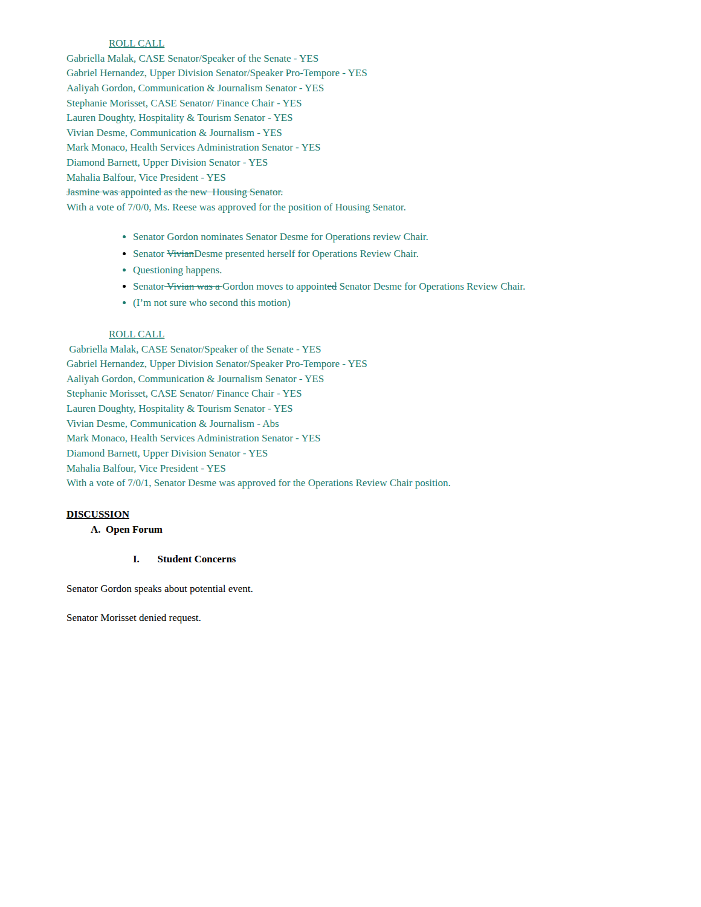ROLL CALL
Gabriella Malak, CASE Senator/Speaker of the Senate - YES
Gabriel Hernandez, Upper Division Senator/Speaker Pro-Tempore - YES
Aaliyah Gordon, Communication & Journalism Senator - YES
Stephanie Morisset, CASE Senator/ Finance Chair - YES
Lauren Doughty, Hospitality & Tourism Senator - YES
Vivian Desme, Communication & Journalism - YES
Mark Monaco, Health Services Administration Senator - YES
Diamond Barnett, Upper Division Senator - YES
Mahalia Balfour, Vice President - YES
Jasmine was appointed as the new Housing Senator.
With a vote of 7/0/0, Ms. Reese was approved for the position of Housing Senator.
Senator Gordon nominates Senator Desme for Operations review Chair.
Senator Vivian Desme presented herself for Operations Review Chair.
Questioning happens.
Senator Vivian was a Gordon moves to a ppoint ed Senator Desme for Operations Review Chair.
(I’m not sure who second this motion)
ROLL CALL
Gabriella Malak, CASE Senator/Speaker of the Senate - YES
Gabriel Hernandez, Upper Division Senator/Speaker Pro-Tempore - YES
Aaliyah Gordon, Communication & Journalism Senator - YES
Stephanie Morisset, CASE Senator/ Finance Chair - YES
Lauren Doughty, Hospitality & Tourism Senator - YES
Vivian Desme, Communication & Journalism - Abs
Mark Monaco, Health Services Administration Senator - YES
Diamond Barnett, Upper Division Senator - YES
Mahalia Balfour, Vice President - YES
With a vote of 7/0/1, Senator Desme was approved for the Operations Review Chair position.
DISCUSSION
A. Open Forum
I. Student Concerns
Senator Gordon speaks about potential event.
Senator Morisset denied request.